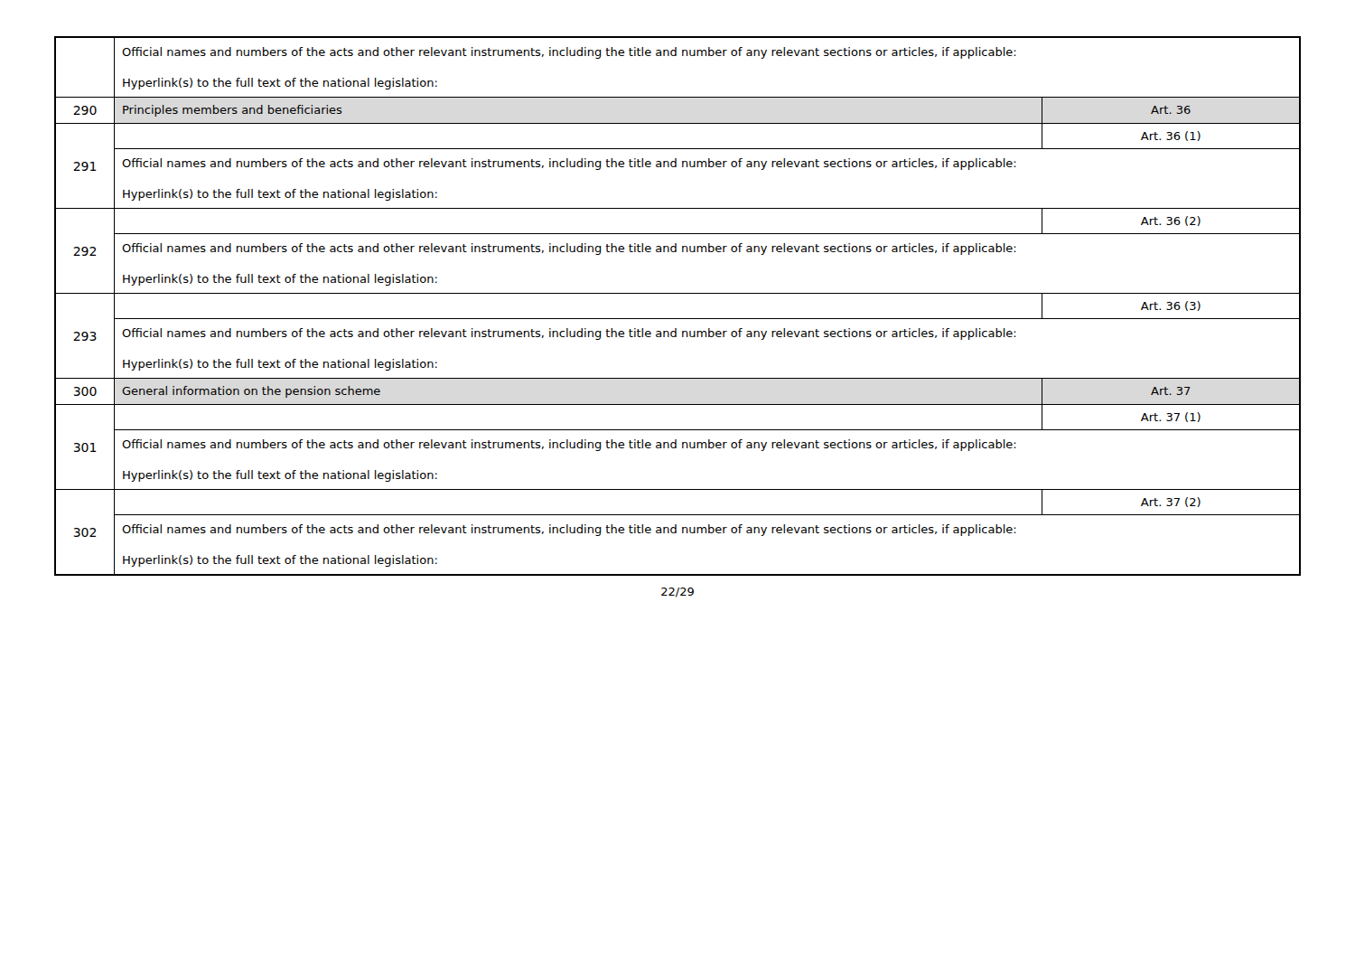| | Official names and numbers of the acts and other relevant instruments, including the title and number of any relevant sections or articles, if applicable: Hyperlink(s) to the full text of the national legislation: |
| 290 | Principles members and beneficiaries | Art. 36 |
| 291 | | Art. 36 (1) |
| Official names and numbers of the acts and other relevant instruments, including the title and number of any relevant sections or articles, if applicable: Hyperlink(s) to the full text of the national legislation: |
| 292 | | Art. 36 (2) |
| Official names and numbers of the acts and other relevant instruments, including the title and number of any relevant sections or articles, if applicable: Hyperlink(s) to the full text of the national legislation: |
| 293 | | Art. 36 (3) |
| Official names and numbers of the acts and other relevant instruments, including the title and number of any relevant sections or articles, if applicable: Hyperlink(s) to the full text of the national legislation: |
| 300 | General information on the pension scheme | Art. 37 |
| 301 | | Art. 37 (1) |
| Official names and numbers of the acts and other relevant instruments, including the title and number of any relevant sections or articles, if applicable: Hyperlink(s) to the full text of the national legislation: |
| 302 | | Art. 37 (2) |
| Official names and numbers of the acts and other relevant instruments, including the title and number of any relevant sections or articles, if applicable: Hyperlink(s) to the full text of the national legislation: |
22/29